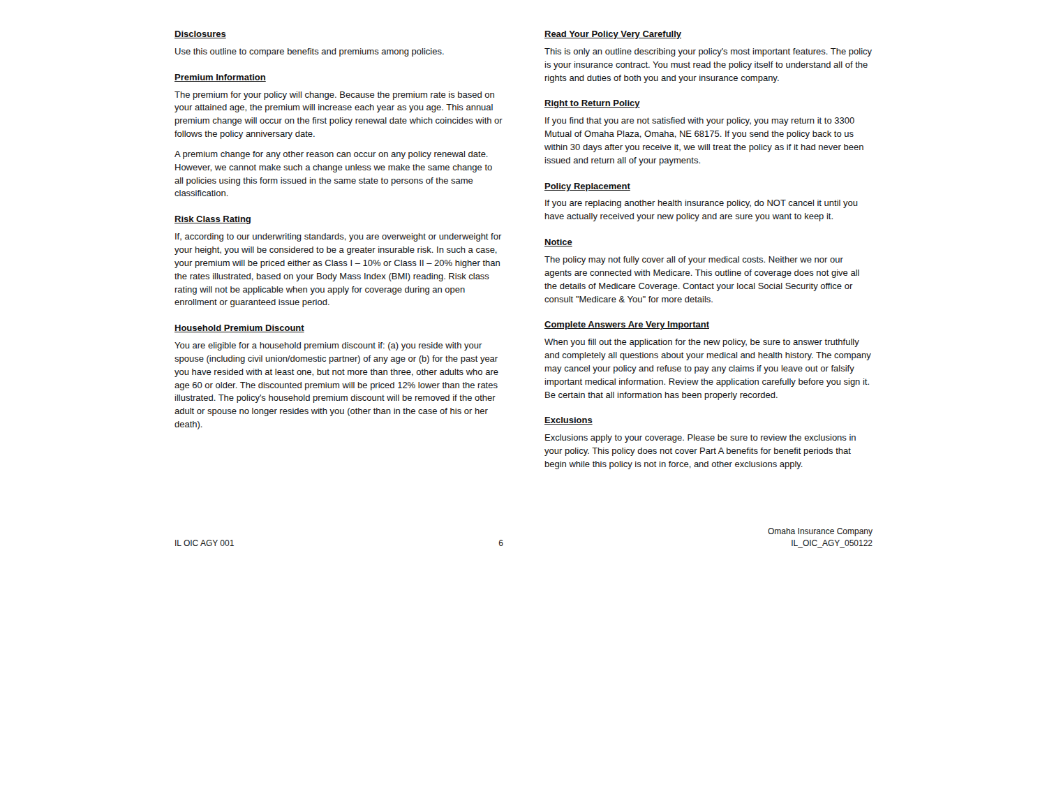Disclosures
Use this outline to compare benefits and premiums among policies.
Premium Information
The premium for your policy will change. Because the premium rate is based on your attained age, the premium will increase each year as you age. This annual premium change will occur on the first policy renewal date which coincides with or follows the policy anniversary date.
A premium change for any other reason can occur on any policy renewal date. However, we cannot make such a change unless we make the same change to all policies using this form issued in the same state to persons of the same classification.
Risk Class Rating
If, according to our underwriting standards, you are overweight or underweight for your height, you will be considered to be a greater insurable risk. In such a case, your premium will be priced either as Class I – 10% or Class II – 20% higher than the rates illustrated, based on your Body Mass Index (BMI) reading. Risk class rating will not be applicable when you apply for coverage during an open enrollment or guaranteed issue period.
Household Premium Discount
You are eligible for a household premium discount if: (a) you reside with your spouse (including civil union/domestic partner) of any age or (b) for the past year you have resided with at least one, but not more than three, other adults who are age 60 or older. The discounted premium will be priced 12% lower than the rates illustrated. The policy's household premium discount will be removed if the other adult or spouse no longer resides with you (other than in the case of his or her death).
Read Your Policy Very Carefully
This is only an outline describing your policy's most important features. The policy is your insurance contract. You must read the policy itself to understand all of the rights and duties of both you and your insurance company.
Right to Return Policy
If you find that you are not satisfied with your policy, you may return it to 3300 Mutual of Omaha Plaza, Omaha, NE 68175. If you send the policy back to us within 30 days after you receive it, we will treat the policy as if it had never been issued and return all of your payments.
Policy Replacement
If you are replacing another health insurance policy, do NOT cancel it until you have actually received your new policy and are sure you want to keep it.
Notice
The policy may not fully cover all of your medical costs. Neither we nor our agents are connected with Medicare. This outline of coverage does not give all the details of Medicare Coverage. Contact your local Social Security office or consult "Medicare & You" for more details.
Complete Answers Are Very Important
When you fill out the application for the new policy, be sure to answer truthfully and completely all questions about your medical and health history. The company may cancel your policy and refuse to pay any claims if you leave out or falsify important medical information. Review the application carefully before you sign it. Be certain that all information has been properly recorded.
Exclusions
Exclusions apply to your coverage. Please be sure to review the exclusions in your policy. This policy does not cover Part A benefits for benefit periods that begin while this policy is not in force, and other exclusions apply.
IL OIC AGY 001
6
Omaha Insurance Company
IL_OIC_AGY_050122